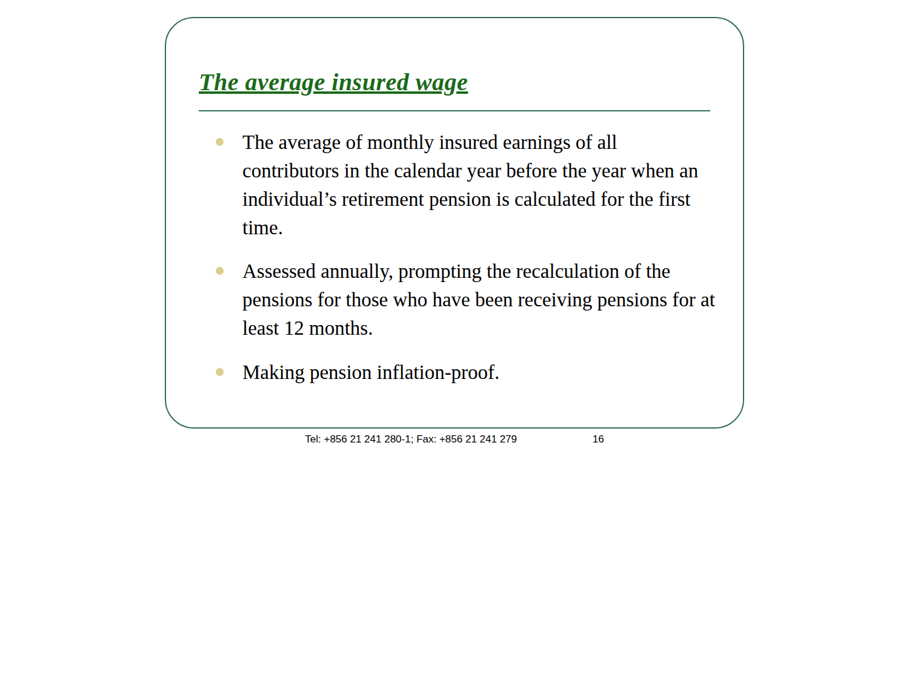The average insured wage
The average of monthly insured earnings of all contributors in the calendar year before the year when an individual’s retirement pension is calculated for the first time.
Assessed annually, prompting the recalculation of the pensions for those who have been receiving pensions for at least 12 months.
Making pension inflation-proof.
Tel: +856 21 241 280-1; Fax: +856 21 241 279 16